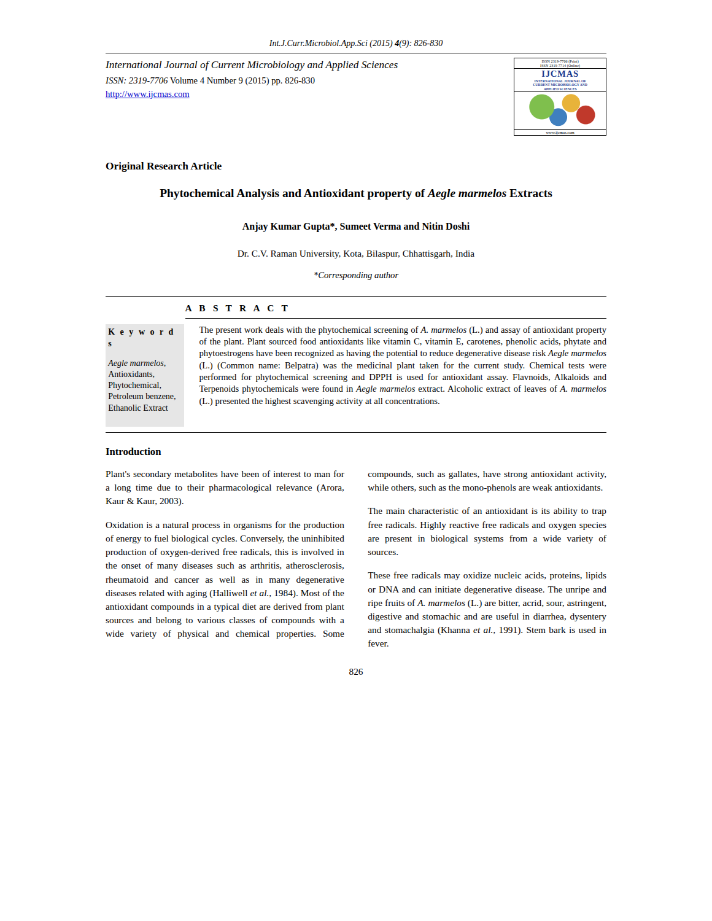Int.J.Curr.Microbiol.App.Sci (2015) 4(9): 826-830
International Journal of Current Microbiology and Applied Sciences
ISSN: 2319-7706 Volume 4 Number 9 (2015) pp. 826-830
http://www.ijcmas.com
ISSN 2319-7706 (Print)
ISSN 2319-7714 (Online)
IJCMAS
INTERNATIONAL JOURNAL OF
CURRENT MICROBIOLOGY AND
APPLIED SCIENCES
www.ijcmas.com
Original Research Article
Phytochemical Analysis and Antioxidant property of Aegle marmelos Extracts
Anjay Kumar Gupta*, Sumeet Verma and Nitin Doshi
Dr. C.V. Raman University, Kota, Bilaspur, Chhattisgarh, India
*Corresponding author
A B S T R A C T
K e y w o r d s
Aegle marmelos,
Antioxidants,
Phytochemical,
Petroleum benzene,
Ethanolic Extract
The present work deals with the phytochemical screening of A. marmelos (L.) and assay of antioxidant property of the plant. Plant sourced food antioxidants like vitamin C, vitamin E, carotenes, phenolic acids, phytate and phytoestrogens have been recognized as having the potential to reduce degenerative disease risk Aegle marmelos (L.) (Common name: Belpatra) was the medicinal plant taken for the current study. Chemical tests were performed for phytochemical screening and DPPH is used for antioxidant assay. Flavnoids, Alkaloids and Terpenoids phytochemicals were found in Aegle marmelos extract. Alcoholic extract of leaves of A. marmelos (L.) presented the highest scavenging activity at all concentrations.
Introduction
Plant's secondary metabolites have been of interest to man for a long time due to their pharmacological relevance (Arora, Kaur & Kaur, 2003).
Oxidation is a natural process in organisms for the production of energy to fuel biological cycles. Conversely, the uninhibited production of oxygen-derived free radicals, this is involved in the onset of many diseases such as arthritis, atherosclerosis, rheumatoid and cancer as well as in many degenerative diseases related with aging (Halliwell et al., 1984). Most of the antioxidant compounds in a typical diet are derived from plant sources and belong to various classes of compounds with a wide variety of physical and chemical properties. Some compounds, such as gallates, have strong antioxidant activity, while others, such as the mono-phenols are weak antioxidants.
The main characteristic of an antioxidant is its ability to trap free radicals. Highly reactive free radicals and oxygen species are present in biological systems from a wide variety of sources.
These free radicals may oxidize nucleic acids, proteins, lipids or DNA and can initiate degenerative disease. The unripe and ripe fruits of A. marmelos (L.) are bitter, acrid, sour, astringent, digestive and stomachic and are useful in diarrhea, dysentery and stomachalgia (Khanna et al., 1991). Stem bark is used in fever.
826